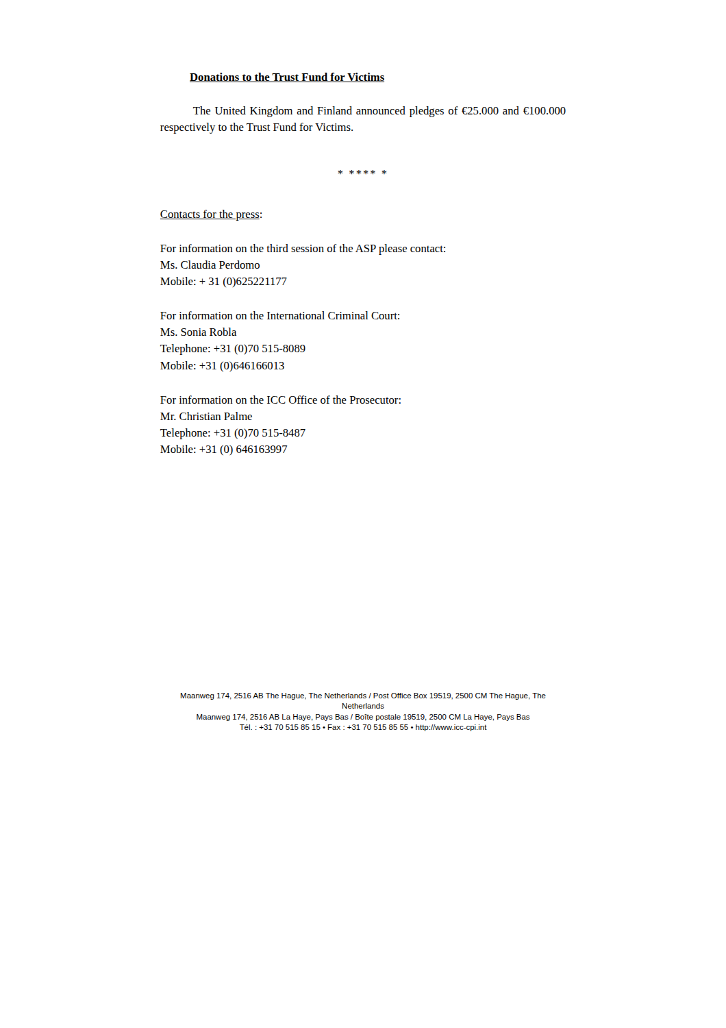Donations to the Trust Fund for Victims
The United Kingdom and Finland announced pledges of €25.000 and €100.000 respectively to the Trust Fund for Victims.
* **** *
Contacts for the press:
For information on the third session of the ASP please contact:
Ms. Claudia Perdomo
Mobile: + 31 (0)625221177
For information on the International Criminal Court:
Ms. Sonia Robla
Telephone: +31 (0)70 515-8089
Mobile: +31 (0)646166013
For information on the ICC Office of the Prosecutor:
Mr. Christian Palme
Telephone: +31 (0)70 515-8487
Mobile: +31 (0) 646163997
Maanweg 174, 2516 AB The Hague, The Netherlands / Post Office Box 19519, 2500 CM The Hague, The Netherlands
Maanweg 174, 2516 AB La Haye, Pays Bas / Boîte postale 19519, 2500 CM La Haye, Pays Bas
Tél. : +31 70 515 85 15 • Fax : +31 70 515 85 55 • http://www.icc-cpi.int